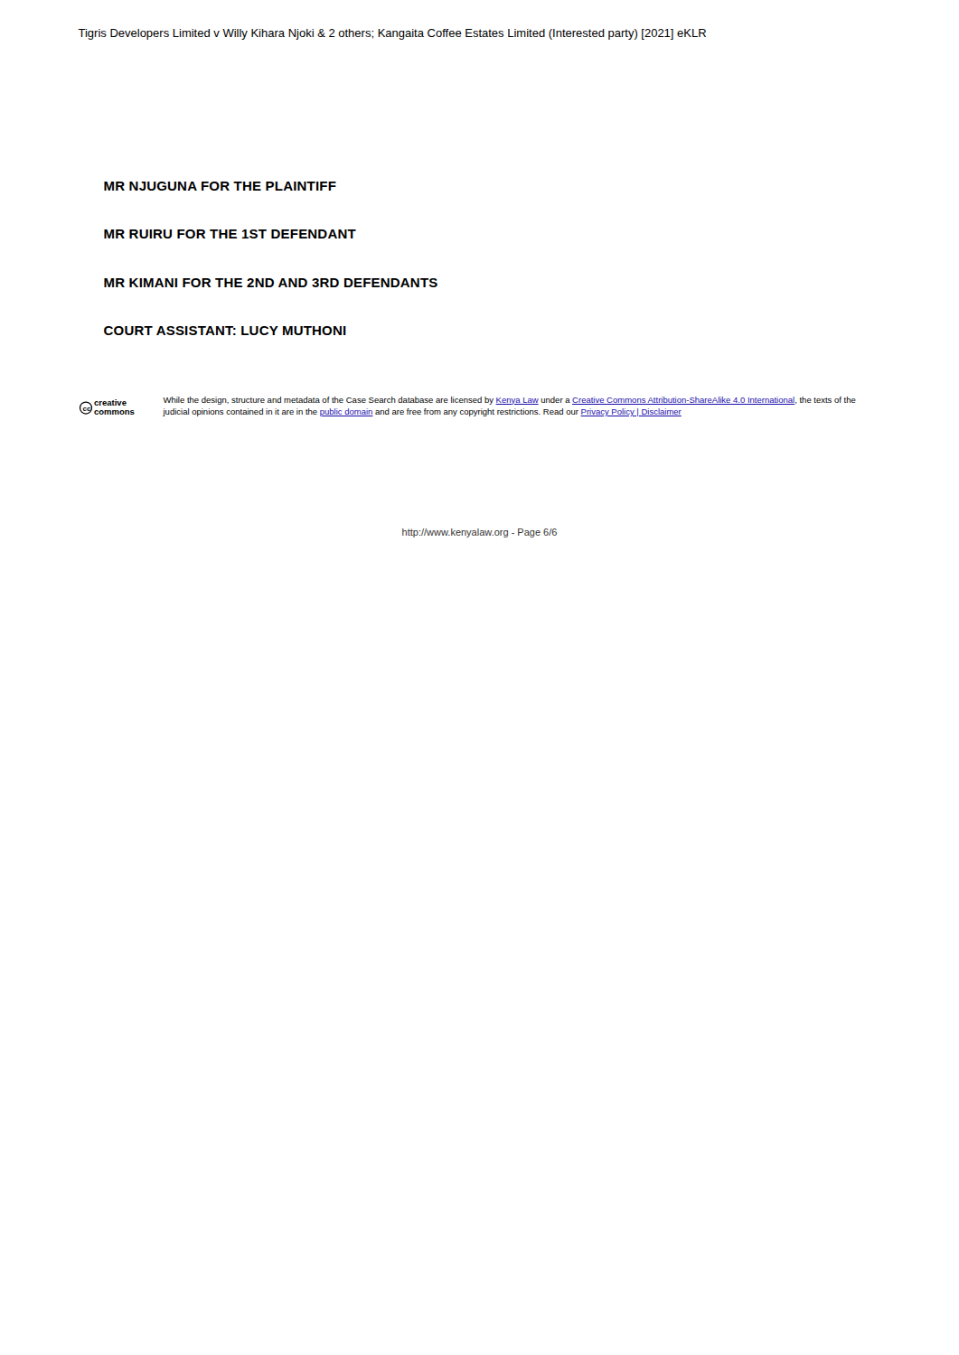Tigris Developers Limited v Willy Kihara Njoki & 2 others; Kangaita Coffee Estates Limited (Interested party) [2021] eKLR
MR NJUGUNA FOR THE PLAINTIFF
MR RUIRU FOR THE 1ST DEFENDANT
MR KIMANI FOR THE 2ND AND 3RD DEFENDANTS
COURT ASSISTANT: LUCY MUTHONI
cc creative commons
While the design, structure and metadata of the Case Search database are licensed by Kenya Law under a Creative Commons Attribution-ShareAlike 4.0 International, the texts of the judicial opinions contained in it are in the public domain and are free from any copyright restrictions. Read our Privacy Policy | Disclaimer
http://www.kenyalaw.org - Page 6/6